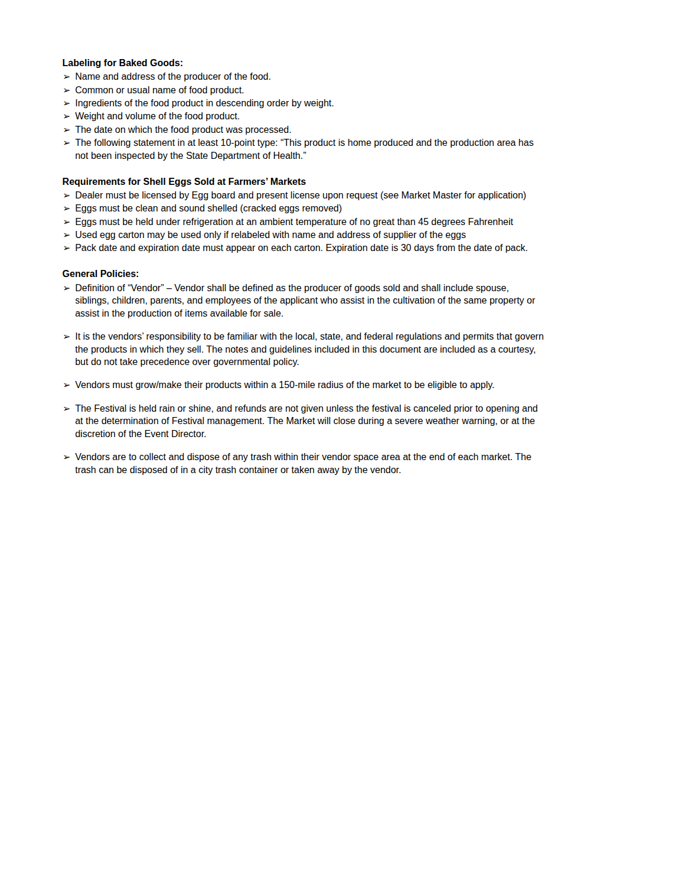Labeling for Baked Goods:
Name and address of the producer of the food.
Common or usual name of food product.
Ingredients of the food product in descending order by weight.
Weight and volume of the food product.
The date on which the food product was processed.
The following statement in at least 10-point type: “This product is home produced and the production area has not been inspected by the State Department of Health.”
Requirements for Shell Eggs Sold at Farmers’ Markets
Dealer must be licensed by Egg board and present license upon request (see Market Master for application)
Eggs must be clean and sound shelled (cracked eggs removed)
Eggs must be held under refrigeration at an ambient temperature of no great than 45 degrees Fahrenheit
Used egg carton may be used only if relabeled with name and address of supplier of the eggs
Pack date and expiration date must appear on each carton. Expiration date is 30 days from the date of pack.
General Policies:
Definition of “Vendor” – Vendor shall be defined as the producer of goods sold and shall include spouse, siblings, children, parents, and employees of the applicant who assist in the cultivation of the same property or assist in the production of items available for sale.
It is the vendors’ responsibility to be familiar with the local, state, and federal regulations and permits that govern the products in which they sell. The notes and guidelines included in this document are included as a courtesy, but do not take precedence over governmental policy.
Vendors must grow/make their products within a 150-mile radius of the market to be eligible to apply.
The Festival is held rain or shine, and refunds are not given unless the festival is canceled prior to opening and at the determination of Festival management. The Market will close during a severe weather warning, or at the discretion of the Event Director.
Vendors are to collect and dispose of any trash within their vendor space area at the end of each market. The trash can be disposed of in a city trash container or taken away by the vendor.